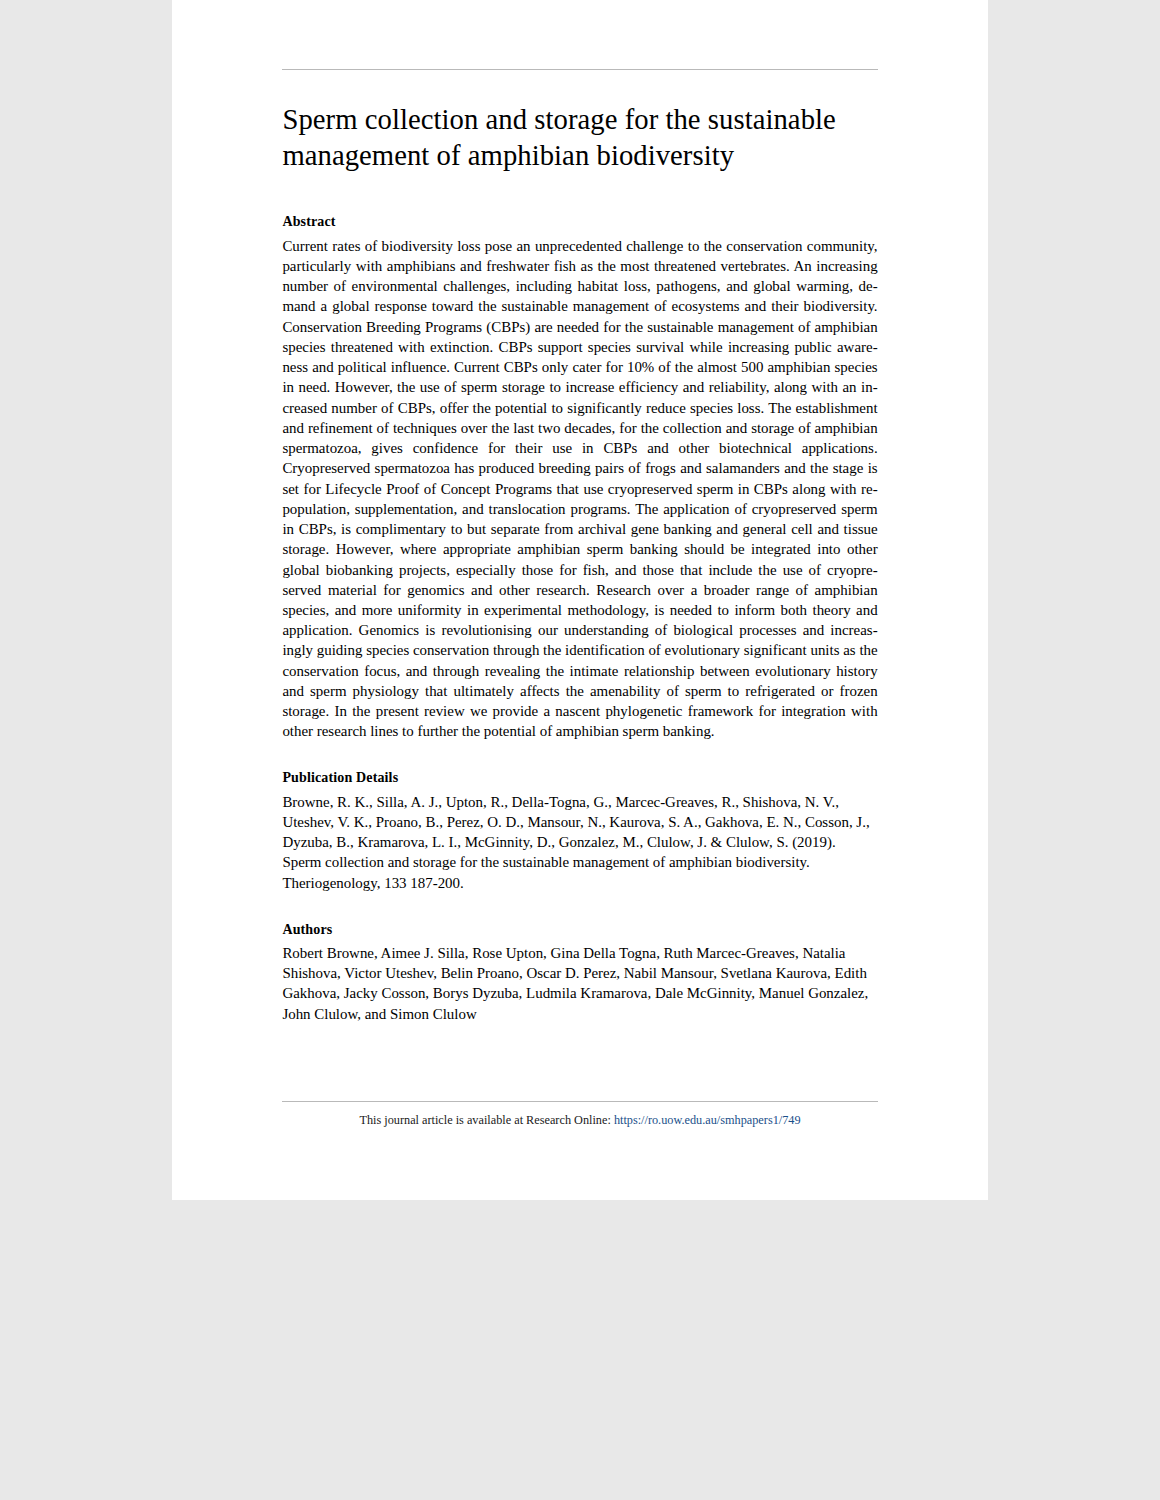Sperm collection and storage for the sustainable management of amphibian biodiversity
Abstract
Current rates of biodiversity loss pose an unprecedented challenge to the conservation community, particularly with amphibians and freshwater fish as the most threatened vertebrates. An increasing number of environmental challenges, including habitat loss, pathogens, and global warming, demand a global response toward the sustainable management of ecosystems and their biodiversity. Conservation Breeding Programs (CBPs) are needed for the sustainable management of amphibian species threatened with extinction. CBPs support species survival while increasing public awareness and political influence. Current CBPs only cater for 10% of the almost 500 amphibian species in need. However, the use of sperm storage to increase efficiency and reliability, along with an increased number of CBPs, offer the potential to significantly reduce species loss. The establishment and refinement of techniques over the last two decades, for the collection and storage of amphibian spermatozoa, gives confidence for their use in CBPs and other biotechnical applications. Cryopreserved spermatozoa has produced breeding pairs of frogs and salamanders and the stage is set for Lifecycle Proof of Concept Programs that use cryopreserved sperm in CBPs along with repopulation, supplementation, and translocation programs. The application of cryopreserved sperm in CBPs, is complimentary to but separate from archival gene banking and general cell and tissue storage. However, where appropriate amphibian sperm banking should be integrated into other global biobanking projects, especially those for fish, and those that include the use of cryopreserved material for genomics and other research. Research over a broader range of amphibian species, and more uniformity in experimental methodology, is needed to inform both theory and application. Genomics is revolutionising our understanding of biological processes and increasingly guiding species conservation through the identification of evolutionary significant units as the conservation focus, and through revealing the intimate relationship between evolutionary history and sperm physiology that ultimately affects the amenability of sperm to refrigerated or frozen storage. In the present review we provide a nascent phylogenetic framework for integration with other research lines to further the potential of amphibian sperm banking.
Publication Details
Browne, R. K., Silla, A. J., Upton, R., Della-Togna, G., Marcec-Greaves, R., Shishova, N. V., Uteshev, V. K., Proano, B., Perez, O. D., Mansour, N., Kaurova, S. A., Gakhova, E. N., Cosson, J., Dyzuba, B., Kramarova, L. I., McGinnity, D., Gonzalez, M., Clulow, J. & Clulow, S. (2019). Sperm collection and storage for the sustainable management of amphibian biodiversity. Theriogenology, 133 187-200.
Authors
Robert Browne, Aimee J. Silla, Rose Upton, Gina Della Togna, Ruth Marcec-Greaves, Natalia Shishova, Victor Uteshev, Belin Proano, Oscar D. Perez, Nabil Mansour, Svetlana Kaurova, Edith Gakhova, Jacky Cosson, Borys Dyzuba, Ludmila Kramarova, Dale McGinnity, Manuel Gonzalez, John Clulow, and Simon Clulow
This journal article is available at Research Online: https://ro.uow.edu.au/smhpapers1/749